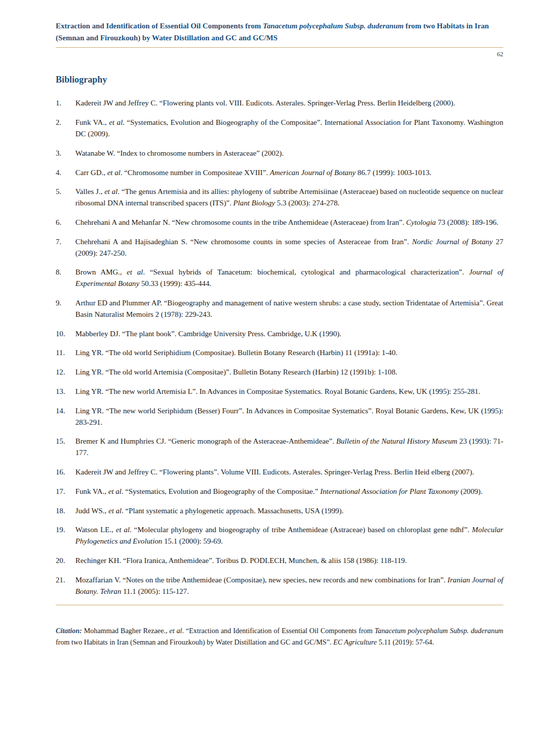Extraction and Identification of Essential Oil Components from Tanacetum polycephalum Subsp. duderanum from two Habitats in Iran (Semnan and Firouzkouh) by Water Distillation and GC and GC/MS
62
Bibliography
Kadereit JW and Jeffrey C. “Flowering plants vol. VIII. Eudicots. Asterales. Springer-Verlag Press. Berlin Heidelberg (2000).
Funk VA., et al. “Systematics, Evolution and Biogeography of the Compositae”. International Association for Plant Taxonomy. Washington DC (2009).
Watanabe W. “Index to chromosome numbers in Asteraceae” (2002).
Carr GD., et al. “Chromosome number in Compositeae XVIII”. American Journal of Botany 86.7 (1999): 1003-1013.
Valles J., et al. “The genus Artemisia and its allies: phylogeny of subtribe Artemisiinae (Asteraceae) based on nucleotide sequence on nuclear ribosomal DNA internal transcribed spacers (ITS)”. Plant Biology 5.3 (2003): 274-278.
Chehrehani A and Mehanfar N. “New chromosome counts in the tribe Anthemideae (Asteraceae) from Iran”. Cytologia 73 (2008): 189-196.
Chehrehani A and Hajisadeghian S. “New chromosome counts in some species of Asteraceae from Iran”. Nordic Journal of Botany 27 (2009): 247-250.
Brown AMG., et al. “Sexual hybrids of Tanacetum: biochemical, cytological and pharmacological characterization”. Journal of Experimental Botany 50.33 (1999): 435-444.
Arthur ED and Plummer AP. “Biogeography and management of native western shrubs: a case study, section Tridentatae of Artemisia”. Great Basin Naturalist Memoirs 2 (1978): 229-243.
Mabberley DJ. “The plant book”. Cambridge University Press. Cambridge, U.K (1990).
Ling YR. “The old world Seriphidium (Compositae). Bulletin Botany Research (Harbin) 11 (1991a): 1-40.
Ling YR. “The old world Artemisia (Compositae)”. Bulletin Botany Research (Harbin) 12 (1991b): 1-108.
Ling YR. “The new world Artemisia L”. In Advances in Compositae Systematics. Royal Botanic Gardens, Kew, UK (1995): 255-281.
Ling YR. “The new world Seriphidum (Besser) Fourr”. In Advances in Compositae Systematics”. Royal Botanic Gardens, Kew, UK (1995): 283-291.
Bremer K and Humphries CJ. “Generic monograph of the Asteraceae-Anthemideae”. Bulletin of the Natural History Museum 23 (1993): 71-177.
Kadereit JW and Jeffrey C. “Flowering plants”. Volume VIII. Eudicots. Asterales. Springer-Verlag Press. Berlin Heid elberg (2007).
Funk VA., et al. “Systematics, Evolution and Biogeography of the Compositae.” International Association for Plant Taxonomy (2009).
Judd WS., et al. “Plant systematic a phylogenetic approach. Massachusetts, USA (1999).
Watson LE., et al. “Molecular phylogeny and biogeography of tribe Anthemideae (Astraceae) based on chloroplast gene ndhf”. Molecular Phylogenetics and Evolution 15.1 (2000): 59-69.
Rechinger KH. “Flora Iranica, Anthemideae”. Toribus D. PODLECH, Munchen, & aliis 158 (1986): 118-119.
Mozaffarian V. “Notes on the tribe Anthemideae (Compositae), new species, new records and new combinations for Iran”. Iranian Journal of Botany. Tehran 11.1 (2005): 115-127.
Citation: Mohammad Bagher Rezaee., et al. “Extraction and Identification of Essential Oil Components from Tanacetum polycephalum Subsp. duderanum from two Habitats in Iran (Semnan and Firouzkouh) by Water Distillation and GC and GC/MS”. EC Agriculture 5.11 (2019): 57-64.